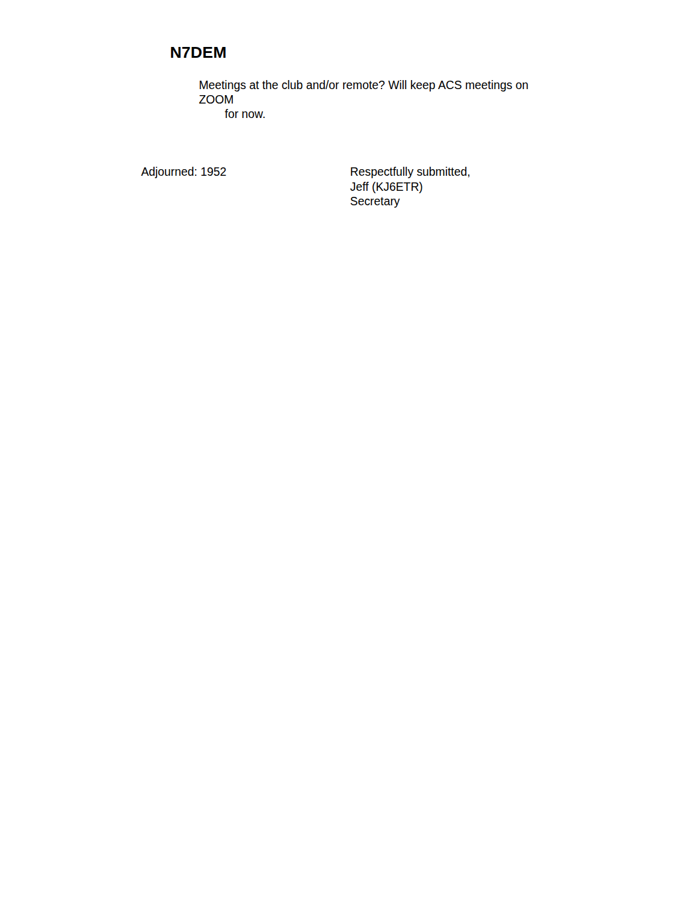N7DEM
Meetings at the club and/or remote? Will keep ACS meetings on ZOOM for now.
Adjourned: 1952
Respectfully submitted,
Jeff (KJ6ETR)
Secretary